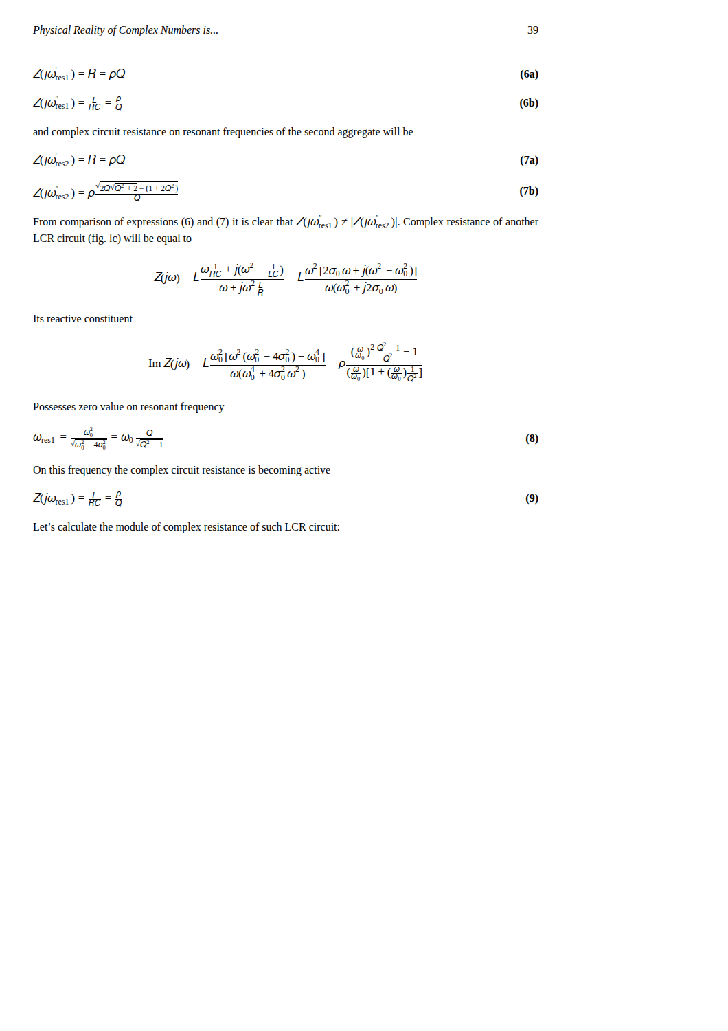Physical Reality of Complex Numbers is... 39
Z ( j ωres1′ ) = R = ρ Q
(6a)
Z ( j ωres1″ ) = L RC = ρ Q
(6b)
and complex circuit resistance on resonant frequencies of the second aggregate will be
Z ( j ωres2′ ) = R = ρ Q
(7a)
Z ( j ωres2″ ) = ρ 2Q Q2+2 − (1+2Q2) Q
(7b)
From comparison of expressions (6) and (7) it is clear that Z(j ωres1″ ) ≠ | Z(j ωres2″ ) | . Complex resistance of another LCR circuit (fig. lc) will be equal to
Z(jω) = L ω 1RC + j ( ω2 − 1LC ) ω+j ω2 LR = L ω2 [ 2σ0ω + j ( ω2 − ω02 ) ] ω ( ω02 + j2σ0ω )
Its reactive constituent
Im Z(jω) = L ω02 [ ω2 ( ω02 − 4σ02 ) − ω04 ] ω ( ω04 + 4σ02 ω2 ) = ρ (ωω0) 2 Q2−1 Q2 −1 (ωω0) [ 1+ (ωω0) 1Q2 ]
Possesses zero value on resonant frequency
ωres1 = ω02 ω02 − 4σ02 = ω0 Q Q2−1
(8)
On this frequency the complex circuit resistance is becoming active
Z(j ωres1 ) = LRC = ρQ
(9)
Let’s calculate the module of complex resistance of such LCR circuit: